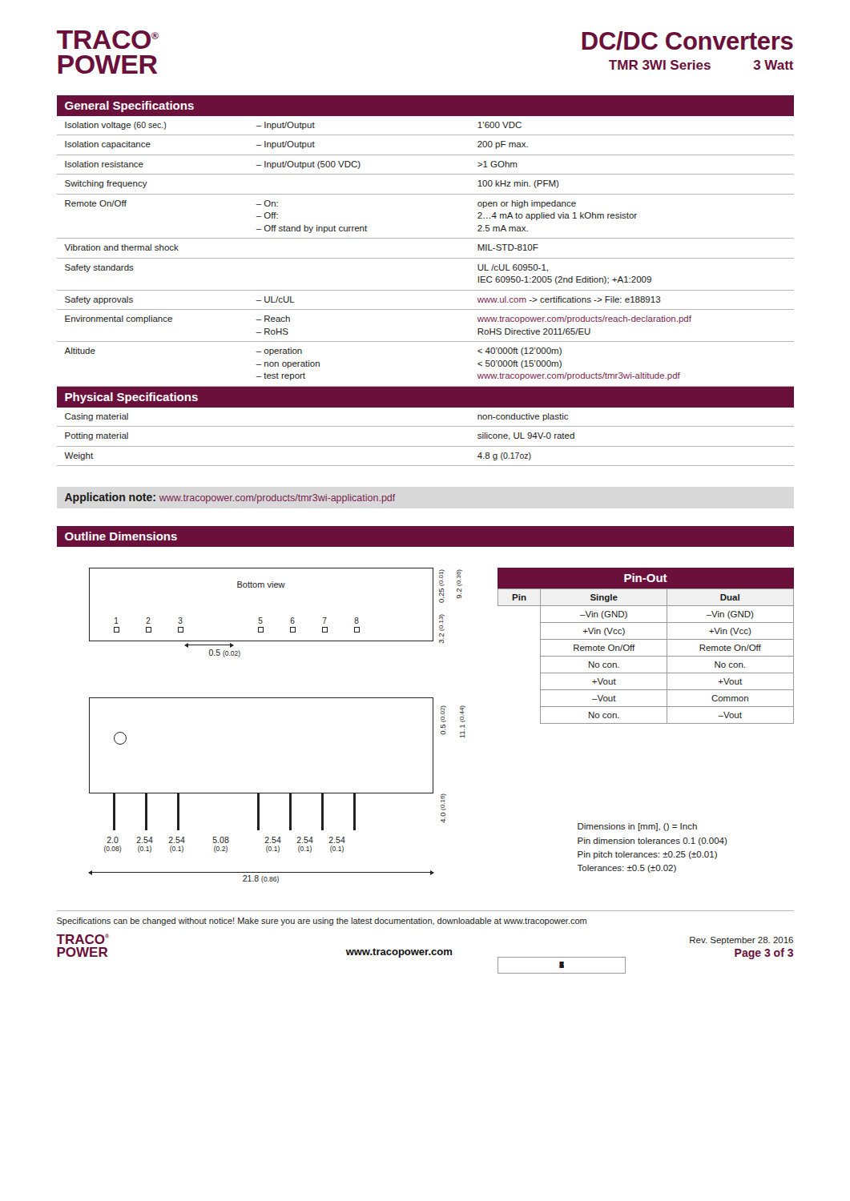TRACO®
POWER
DC/DC Converters
TMR 3WI Series 3 Watt
General Specifications
| Isolation voltage (60 sec.) | – Input/Output | 1’600 VDC |
| Isolation capacitance | – Input/Output | 200 pF max. |
| Isolation resistance | – Input/Output (500 VDC) | >1 GOhm |
| Switching frequency | | 100 kHz min. (PFM) |
| Remote On/Off | – On: – Off: – Off stand by input current | open or high impedance 2…4 mA to applied via 1 kOhm resistor 2.5 mA max. |
| Vibration and thermal shock | | MIL-STD-810F |
| Safety standards | | UL /cUL 60950-1, IEC 60950-1:2005 (2nd Edition); +A1:2009 |
| Safety approvals | – UL/cUL | www.ul.com -> certifications -> File: e188913 |
| Environmental compliance | – Reach – RoHS | www.tracopower.com/products/reach-declaration.pdf RoHS Directive 2011/65/EU |
| Altitude | – operation – non operation – test report | < 40’000ft (12’000m) < 50’000ft (15’000m) www.tracopower.com/products/tmr3wi-altitude.pdf |
Physical Specifications
| Casing material | | non-conductive plastic |
| Potting material | | silicone, UL 94V-0 rated |
| Weight | | 4.8 g (0.17oz) |
Application note: www.tracopower.com/products/tmr3wi-application.pdf
Outline Dimensions
Bottom view
1
2
3
5
6
7
8
0.5 (0.02)
0.25 (0.01)
9.2 (0.36)
3.2 (0.13)
2.0(0.08)
2.54(0.1)
2.54(0.1)
5.08(0.2)
2.54(0.1)
2.54(0.1)
2.54(0.1)
21.8 (0.86)
0.5 (0.02)
11.1 (0.44)
4.0 (0.16)
Pin-Out
| Pin | Single | Dual |
| --- | --- | --- |
| 1 | –Vin (GND) | –Vin (GND) |
| 2 | +Vin (Vcc) | +Vin (Vcc) |
| 3 | Remote On/Off | Remote On/Off |
| 5 | No con. | No con. |
| 6 | +Vout | +Vout |
| 7 | –Vout | Common |
| 8 | No con. | –Vout |
Dimensions in [mm], () = Inch
Pin dimension tolerances 0.1 (0.004)
Pin pitch tolerances: ±0.25 (±0.01)
Tolerances: ±0.5 (±0.02)
Specifications can be changed without notice! Make sure you are using the latest documentation, downloadable at www.tracopower.com
TRACO®
POWER
www.tracopower.com
Rev. September 28. 2016
Page 3 of 3